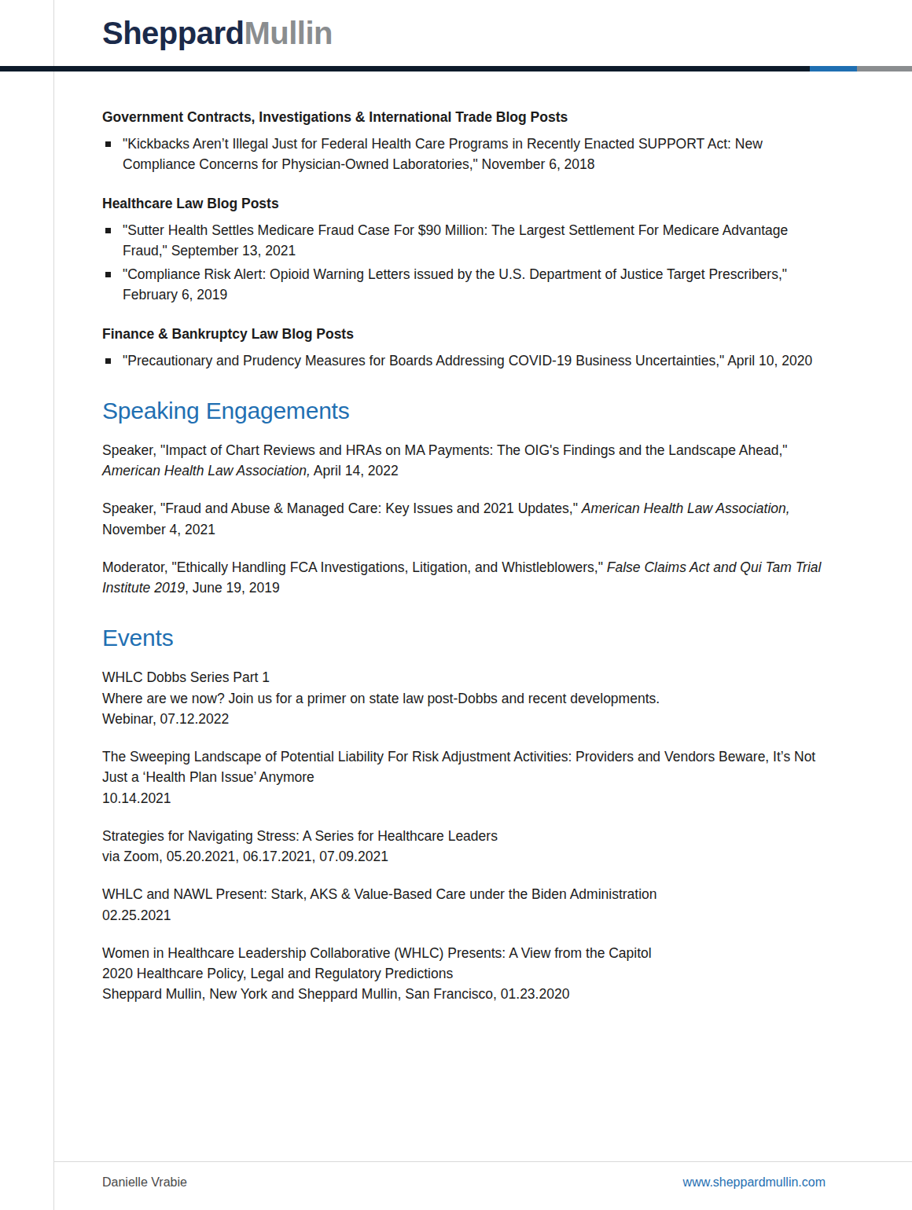SheppardMullin
Government Contracts, Investigations & International Trade Blog Posts
"Kickbacks Aren’t Illegal Just for Federal Health Care Programs in Recently Enacted SUPPORT Act: New Compliance Concerns for Physician-Owned Laboratories," November 6, 2018
Healthcare Law Blog Posts
"Sutter Health Settles Medicare Fraud Case For $90 Million: The Largest Settlement For Medicare Advantage Fraud," September 13, 2021
"Compliance Risk Alert: Opioid Warning Letters issued by the U.S. Department of Justice Target Prescribers," February 6, 2019
Finance & Bankruptcy Law Blog Posts
"Precautionary and Prudency Measures for Boards Addressing COVID-19 Business Uncertainties," April 10, 2020
Speaking Engagements
Speaker, "Impact of Chart Reviews and HRAs on MA Payments: The OIG's Findings and the Landscape Ahead," American Health Law Association, April 14, 2022
Speaker, "Fraud and Abuse & Managed Care: Key Issues and 2021 Updates," American Health Law Association, November 4, 2021
Moderator, "Ethically Handling FCA Investigations, Litigation, and Whistleblowers," False Claims Act and Qui Tam Trial Institute 2019, June 19, 2019
Events
WHLC Dobbs Series Part 1
Where are we now? Join us for a primer on state law post-Dobbs and recent developments.
Webinar, 07.12.2022
The Sweeping Landscape of Potential Liability For Risk Adjustment Activities: Providers and Vendors Beware, It’s Not Just a ‘Health Plan Issue’ Anymore
10.14.2021
Strategies for Navigating Stress: A Series for Healthcare Leaders
via Zoom, 05.20.2021, 06.17.2021, 07.09.2021
WHLC and NAWL Present: Stark, AKS & Value-Based Care under the Biden Administration
02.25.2021
Women in Healthcare Leadership Collaborative (WHLC) Presents: A View from the Capitol
2020 Healthcare Policy, Legal and Regulatory Predictions
Sheppard Mullin, New York and Sheppard Mullin, San Francisco, 01.23.2020
Danielle Vrabie
www.sheppardmullin.com